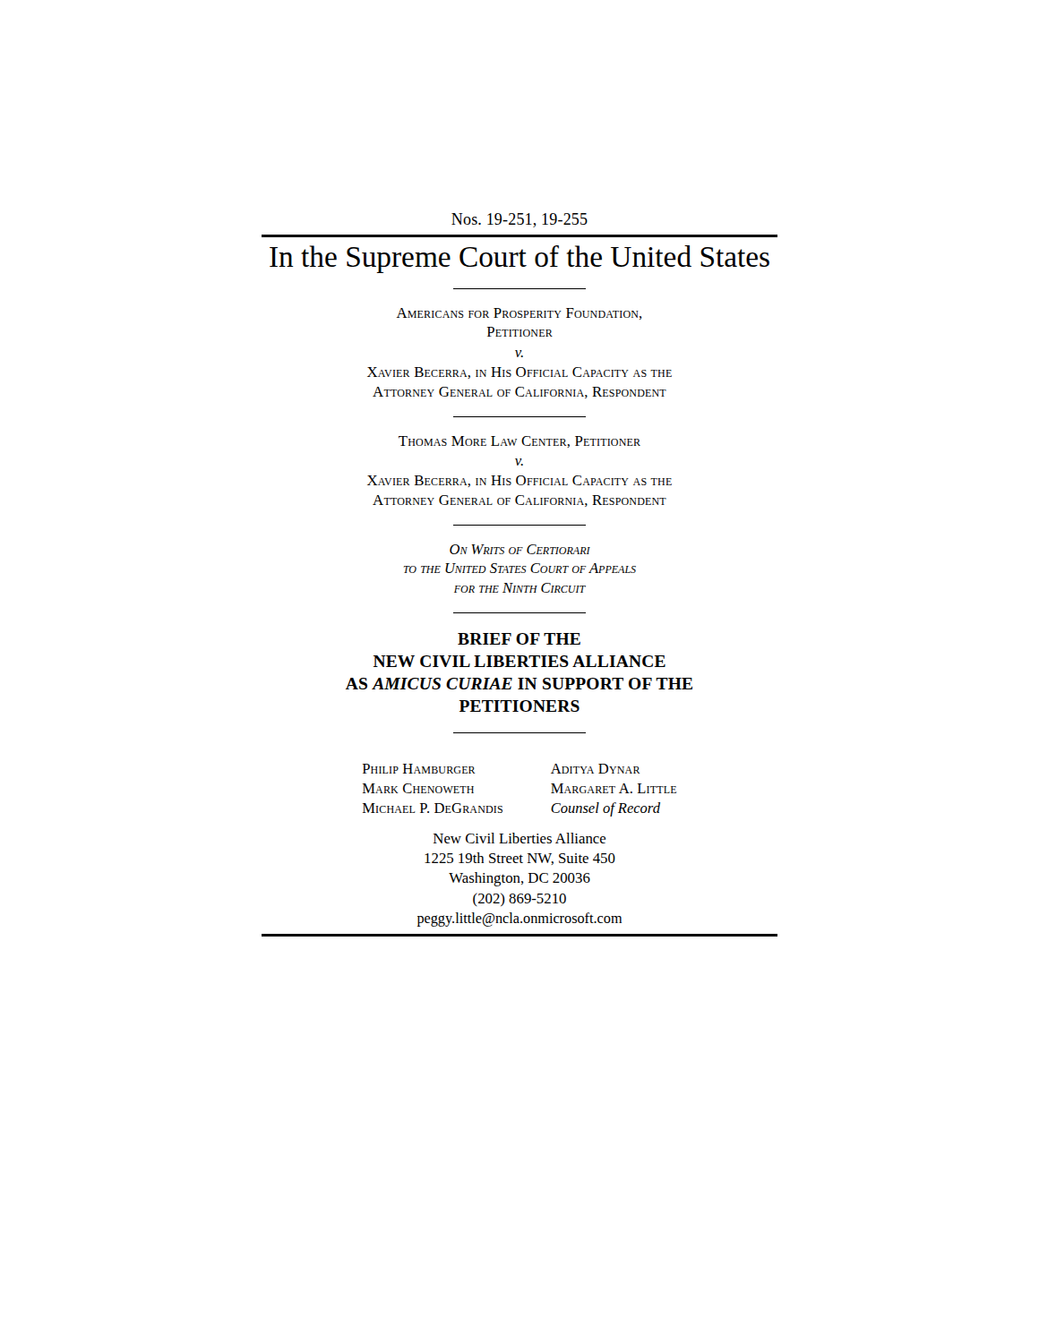Nos. 19-251, 19-255
In the Supreme Court of the United States
Americans for Prosperity Foundation,
Petitioner v. Xavier Becerra, in His Official Capacity as the
Attorney General of California, Respondent
Thomas More Law Center, Petitioner v. Xavier Becerra, in His Official Capacity as the
Attorney General of California, Respondent
On Writs of Certiorari
to the United States Court of Appeals
for the Ninth Circuit
BRIEF OF THE
NEW CIVIL LIBERTIES ALLIANCE
AS AMICUS CURIAE IN SUPPORT OF THE
PETITIONERS
Philip Hamburger
Mark Chenoweth
Michael P. DeGrandis
Aditya Dynar
Margaret A. Little
Counsel of Record
New Civil Liberties Alliance
1225 19th Street NW, Suite 450
Washington, DC 20036
(202) 869-5210
peggy.little@ncla.onmicrosoft.com